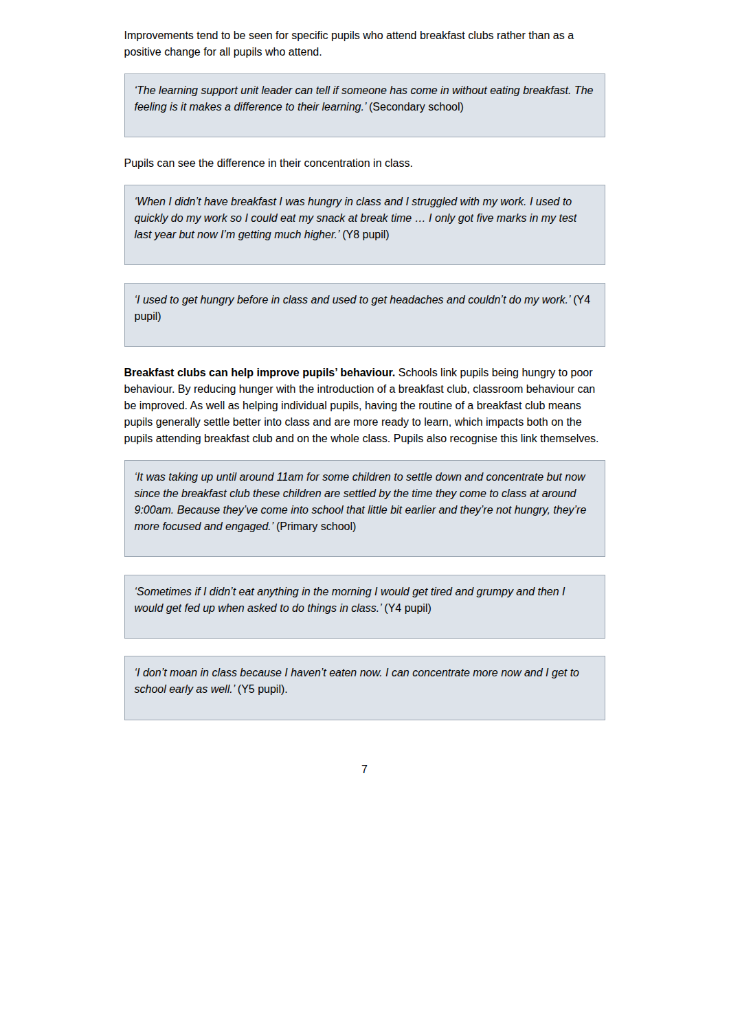Improvements tend to be seen for specific pupils who attend breakfast clubs rather than as a positive change for all pupils who attend.
‘The learning support unit leader can tell if someone has come in without eating breakfast. The feeling is it makes a difference to their learning.’ (Secondary school)
Pupils can see the difference in their concentration in class.
‘When I didn’t have breakfast I was hungry in class and I struggled with my work. I used to quickly do my work so I could eat my snack at break time … I only got five marks in my test last year but now I’m getting much higher.’ (Y8 pupil)
‘I used to get hungry before in class and used to get headaches and couldn’t do my work.’ (Y4 pupil)
Breakfast clubs can help improve pupils’ behaviour. Schools link pupils being hungry to poor behaviour. By reducing hunger with the introduction of a breakfast club, classroom behaviour can be improved. As well as helping individual pupils, having the routine of a breakfast club means pupils generally settle better into class and are more ready to learn, which impacts both on the pupils attending breakfast club and on the whole class. Pupils also recognise this link themselves.
‘It was taking up until around 11am for some children to settle down and concentrate but now since the breakfast club these children are settled by the time they come to class at around 9:00am. Because they’ve come into school that little bit earlier and they’re not hungry, they’re more focused and engaged.’ (Primary school)
‘Sometimes if I didn’t eat anything in the morning I would get tired and grumpy and then I would get fed up when asked to do things in class.’ (Y4 pupil)
‘I don’t moan in class because I haven’t eaten now. I can concentrate more now and I get to school early as well.’ (Y5 pupil).
7